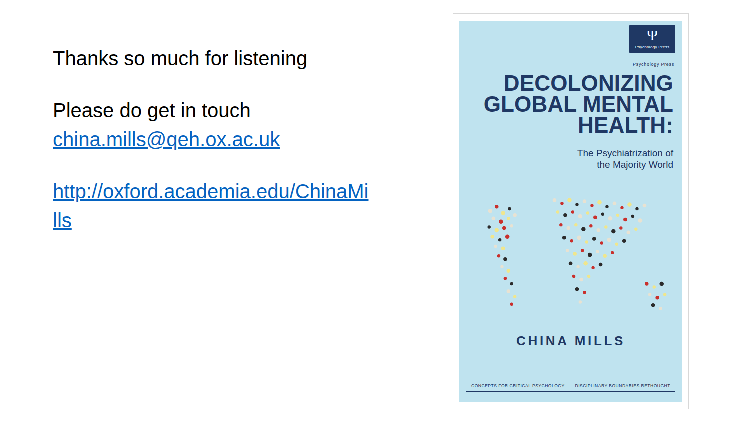Thanks so much for listening
Please do get in touch
china.mills@qeh.ox.ac.uk
http://oxford.academia.edu/ChinaMills
Ψ Psychology Press
Psychology Press
Decolonizing Global Mental Health:
The Psychiatrization of
the Majority World
CHINA MILLS
CONCEPTS FOR CRITICAL PSYCHOLOGY DISCIPLINARY BOUNDARIES RETHOUGHT